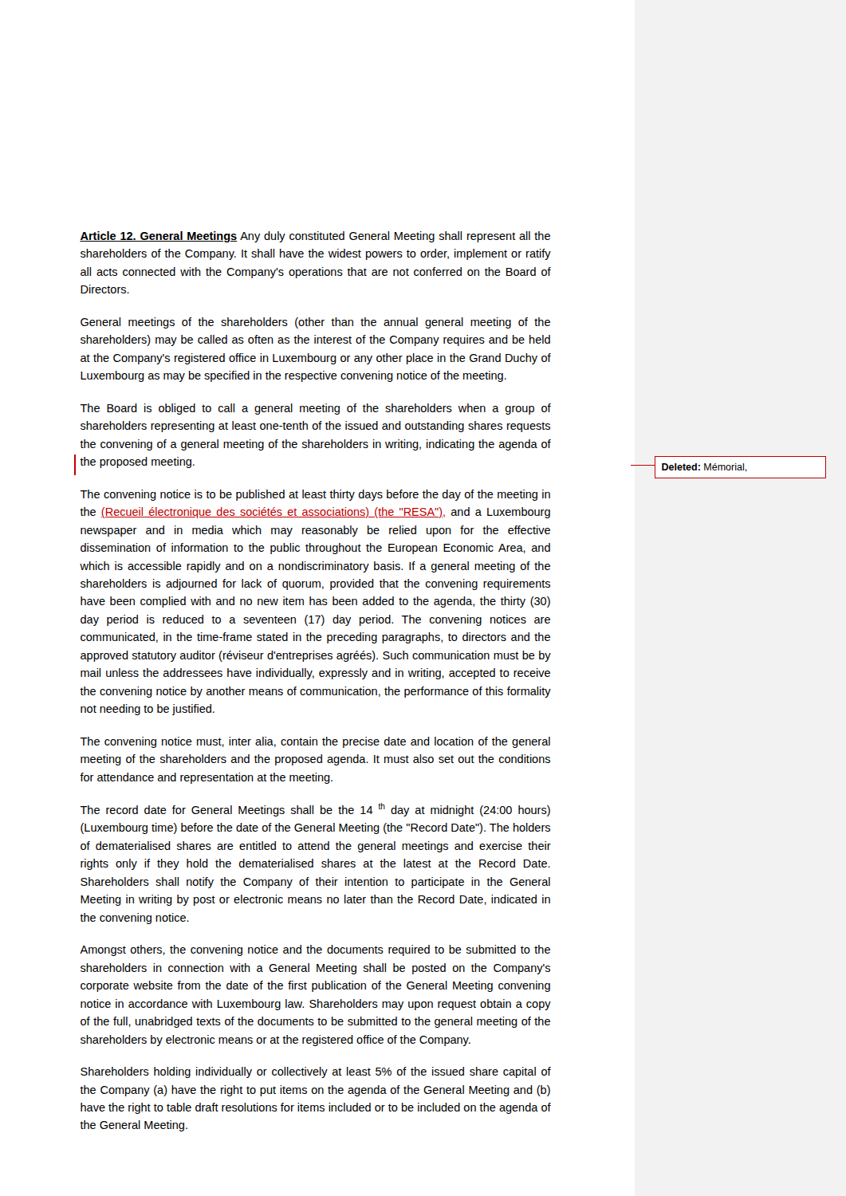Deleted: Mémorial,
Article 12. General Meetings Any duly constituted General Meeting shall represent all the shareholders of the Company. It shall have the widest powers to order, implement or ratify all acts connected with the Company's operations that are not conferred on the Board of Directors.
General meetings of the shareholders (other than the annual general meeting of the shareholders) may be called as often as the interest of the Company requires and be held at the Company's registered office in Luxembourg or any other place in the Grand Duchy of Luxembourg as may be specified in the respective convening notice of the meeting.
The Board is obliged to call a general meeting of the shareholders when a group of shareholders representing at least one-tenth of the issued and outstanding shares requests the convening of a general meeting of the shareholders in writing, indicating the agenda of the proposed meeting.
The convening notice is to be published at least thirty days before the day of the meeting in the (Recueil électronique des sociétés et associations) (the "RESA"), and a Luxembourg newspaper and in media which may reasonably be relied upon for the effective dissemination of information to the public throughout the European Economic Area, and which is accessible rapidly and on a nondiscriminatory basis. If a general meeting of the shareholders is adjourned for lack of quorum, provided that the convening requirements have been complied with and no new item has been added to the agenda, the thirty (30) day period is reduced to a seventeen (17) day period. The convening notices are communicated, in the time-frame stated in the preceding paragraphs, to directors and the approved statutory auditor (réviseur d'entreprises agréés). Such communication must be by mail unless the addressees have individually, expressly and in writing, accepted to receive the convening notice by another means of communication, the performance of this formality not needing to be justified.
The convening notice must, inter alia, contain the precise date and location of the general meeting of the shareholders and the proposed agenda. It must also set out the conditions for attendance and representation at the meeting.
The record date for General Meetings shall be the 14 th day at midnight (24:00 hours) (Luxembourg time) before the date of the General Meeting (the "Record Date"). The holders of dematerialised shares are entitled to attend the general meetings and exercise their rights only if they hold the dematerialised shares at the latest at the Record Date. Shareholders shall notify the Company of their intention to participate in the General Meeting in writing by post or electronic means no later than the Record Date, indicated in the convening notice.
Amongst others, the convening notice and the documents required to be submitted to the shareholders in connection with a General Meeting shall be posted on the Company's corporate website from the date of the first publication of the General Meeting convening notice in accordance with Luxembourg law. Shareholders may upon request obtain a copy of the full, unabridged texts of the documents to be submitted to the general meeting of the shareholders by electronic means or at the registered office of the Company.
Shareholders holding individually or collectively at least 5% of the issued share capital of the Company (a) have the right to put items on the agenda of the General Meeting and (b) have the right to table draft resolutions for items included or to be included on the agenda of the General Meeting.